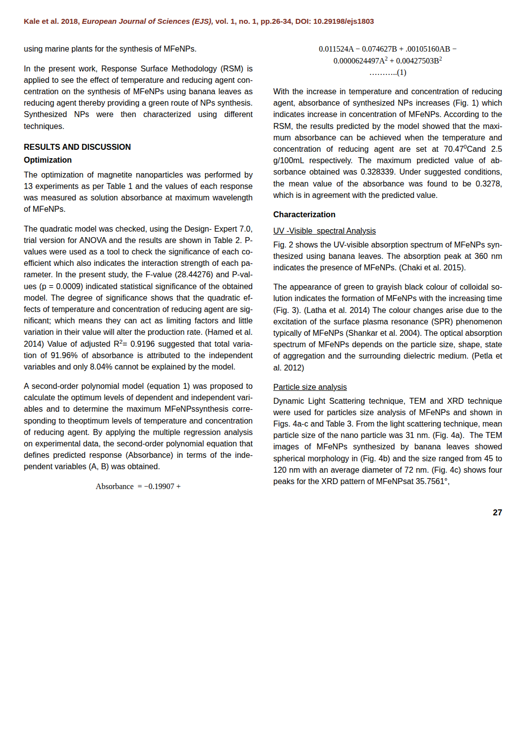Kale et al. 2018, European Journal of Sciences (EJS), vol. 1, no. 1, pp.26-34, DOI: 10.29198/ejs1803
using marine plants for the synthesis of MFeNPs.
In the present work, Response Surface Methodology (RSM) is applied to see the effect of temperature and reducing agent concentration on the synthesis of MFeNPs using banana leaves as reducing agent thereby providing a green route of NPs synthesis. Synthesized NPs were then characterized using different techniques.
RESULTS AND DISCUSSION
Optimization
The optimization of magnetite nanoparticles was performed by 13 experiments as per Table 1 and the values of each response was measured as solution absorbance at maximum wavelength of MFeNPs.
The quadratic model was checked, using the Design- Expert 7.0, trial version for ANOVA and the results are shown in Table 2. P-values were used as a tool to check the significance of each coefficient which also indicates the interaction strength of each parameter. In the present study, the F-value (28.44276) and P-values (p = 0.0009) indicated statistical significance of the obtained model. The degree of significance shows that the quadratic effects of temperature and concentration of reducing agent are significant; which means they can act as limiting factors and little variation in their value will alter the production rate. (Hamed et al. 2014) Value of adjusted R2= 0.9196 suggested that total variation of 91.96% of absorbance is attributed to the independent variables and only 8.04% cannot be explained by the model.
A second-order polynomial model (equation 1) was proposed to calculate the optimum levels of dependent and independent variables and to determine the maximum MFeNPssynthesis corresponding to theoptimum levels of temperature and concentration of reducing agent. By applying the multiple regression analysis on experimental data, the second-order polynomial equation that defines predicted response (Absorbance) in terms of the independent variables (A, B) was obtained.
Absorbance = −0.19907 + 0.011524A − 0.074627B + .00105160AB − 0.0000624497A2 + 0.00427503B2 ………..(1)
With the increase in temperature and concentration of reducing agent, absorbance of synthesized NPs increases (Fig. 1) which indicates increase in concentration of MFeNPs. According to the RSM, the results predicted by the model showed that the maximum absorbance can be achieved when the temperature and concentration of reducing agent are set at 70.470Cand 2.5 g/100mL respectively. The maximum predicted value of absorbance obtained was 0.328339. Under suggested conditions, the mean value of the absorbance was found to be 0.3278, which is in agreement with the predicted value.
Characterization
UV -Visible spectral Analysis
Fig. 2 shows the UV-visible absorption spectrum of MFeNPs synthesized using banana leaves. The absorption peak at 360 nm indicates the presence of MFeNPs. (Chaki et al. 2015).
The appearance of green to grayish black colour of colloidal solution indicates the formation of MFeNPs with the increasing time (Fig. 3). (Latha et al. 2014) The colour changes arise due to the excitation of the surface plasma resonance (SPR) phenomenon typically of MFeNPs (Shankar et al. 2004). The optical absorption spectrum of MFeNPs depends on the particle size, shape, state of aggregation and the surrounding dielectric medium. (Petla et al. 2012)
Particle size analysis
Dynamic Light Scattering technique, TEM and XRD technique were used for particles size analysis of MFeNPs and shown in Figs. 4a-c and Table 3. From the light scattering technique, mean particle size of the nano particle was 31 nm. (Fig. 4a). The TEM images of MFeNPs synthesized by banana leaves showed spherical morphology in (Fig. 4b) and the size ranged from 45 to 120 nm with an average diameter of 72 nm. (Fig. 4c) shows four peaks for the XRD pattern of MFeNPsat 35.7561°,
27